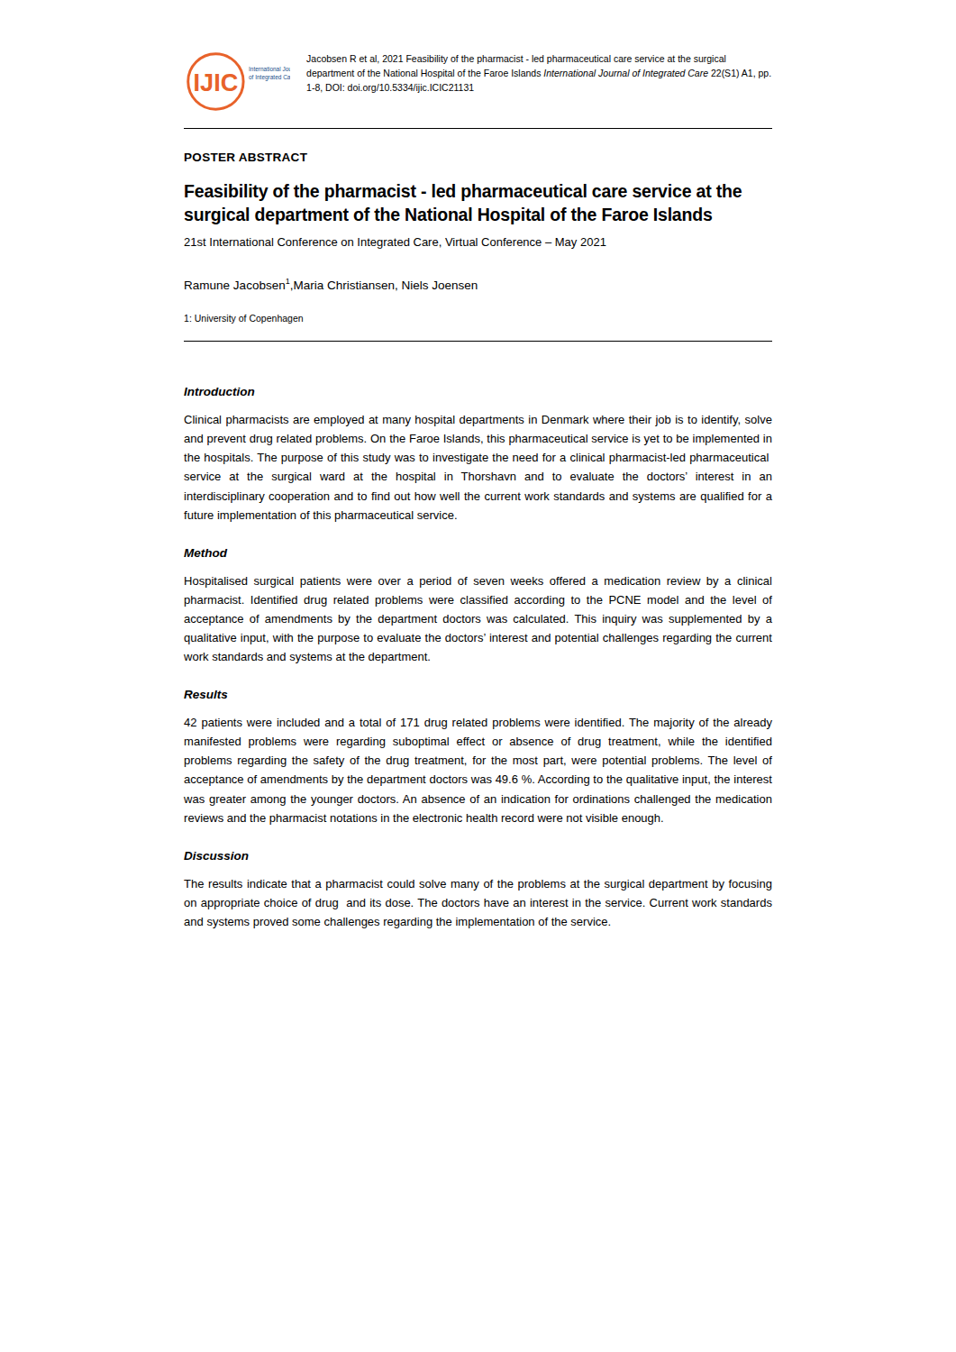IJIC International Journal of Integrated Care
Jacobsen R et al, 2021 Feasibility of the pharmacist - led pharmaceutical care service at the surgical department of the National Hospital of the Faroe Islands International Journal of Integrated Care 22(S1) A1, pp. 1-8, DOI: doi.org/10.5334/ijic.ICIC21131
POSTER ABSTRACT
Feasibility of the pharmacist - led pharmaceutical care service at the surgical department of the National Hospital of the Faroe Islands
21st International Conference on Integrated Care, Virtual Conference – May 2021
Ramune Jacobsen1,Maria Christiansen, Niels Joensen
1: University of Copenhagen
Introduction
Clinical pharmacists are employed at many hospital departments in Denmark where their job is to identify, solve and prevent drug related problems. On the Faroe Islands, this pharmaceutical service is yet to be implemented in the hospitals. The purpose of this study was to investigate the need for a clinical pharmacist-led pharmaceutical service at the surgical ward at the hospital in Thorshavn and to evaluate the doctors’ interest in an interdisciplinary cooperation and to find out how well the current work standards and systems are qualified for a future implementation of this pharmaceutical service.
Method
Hospitalised surgical patients were over a period of seven weeks offered a medication review by a clinical pharmacist. Identified drug related problems were classified according to the PCNE model and the level of acceptance of amendments by the department doctors was calculated. This inquiry was supplemented by a qualitative input, with the purpose to evaluate the doctors’ interest and potential challenges regarding the current work standards and systems at the department.
Results
42 patients were included and a total of 171 drug related problems were identified. The majority of the already manifested problems were regarding suboptimal effect or absence of drug treatment, while the identified problems regarding the safety of the drug treatment, for the most part, were potential problems. The level of acceptance of amendments by the department doctors was 49.6 %. According to the qualitative input, the interest was greater among the younger doctors. An absence of an indication for ordinations challenged the medication reviews and the pharmacist notations in the electronic health record were not visible enough.
Discussion
The results indicate that a pharmacist could solve many of the problems at the surgical department by focusing on appropriate choice of drug and its dose. The doctors have an interest in the service. Current work standards and systems proved some challenges regarding the implementation of the service.